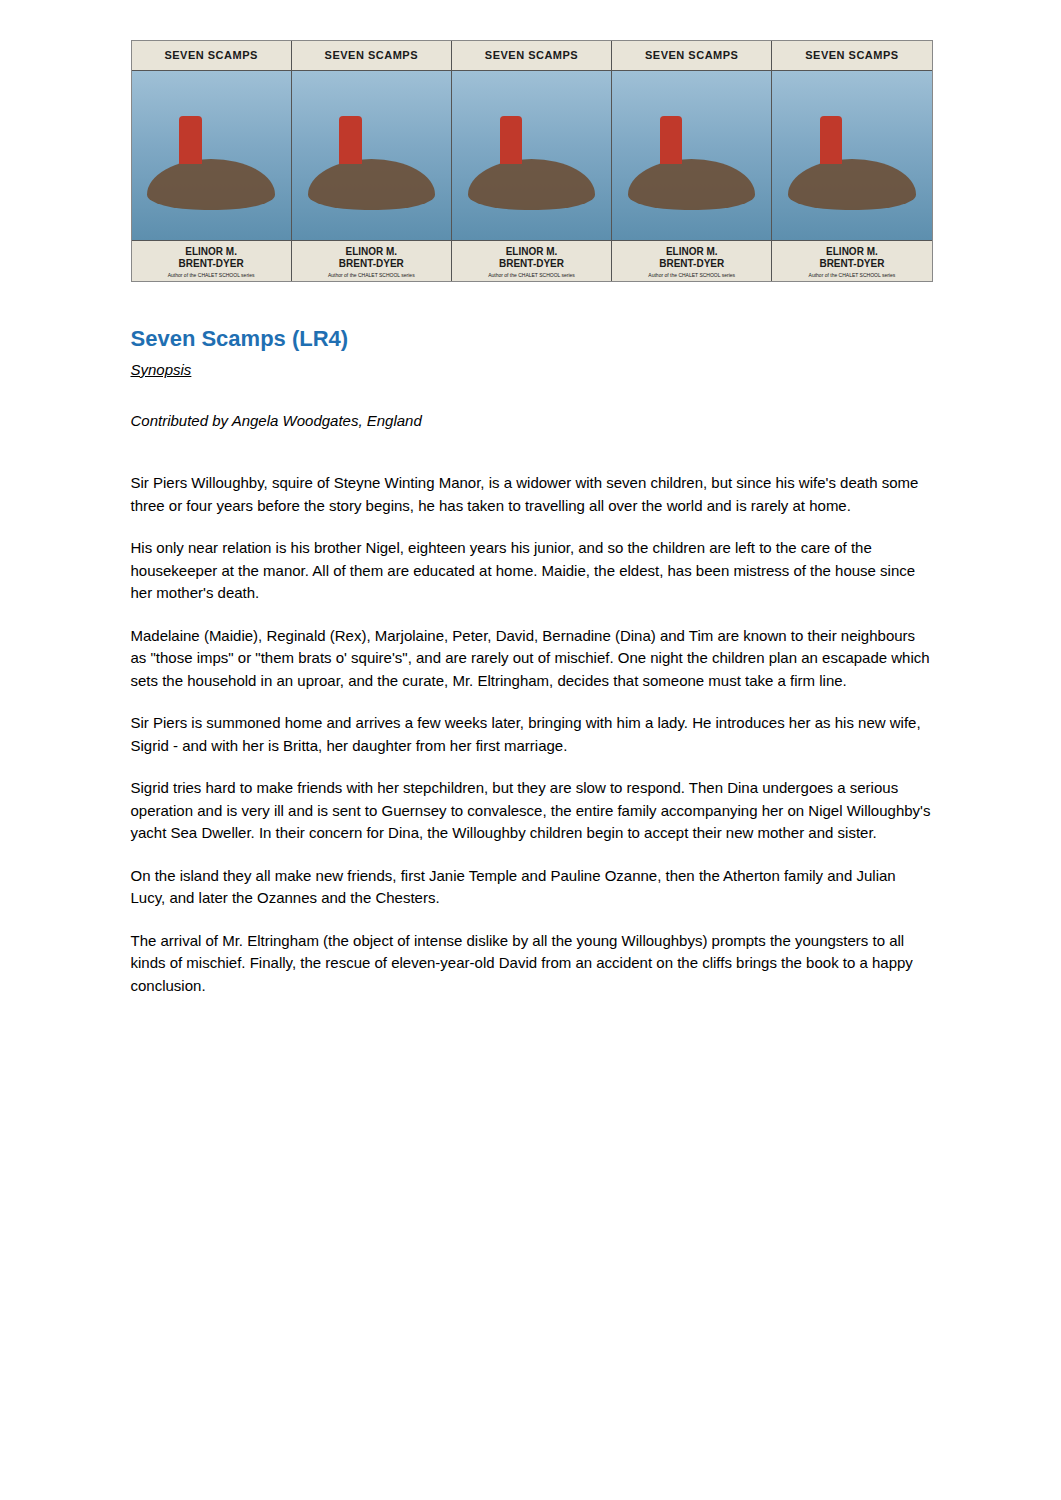SEVEN SCAMPS
ELINOR M.
BRENT-DYERAuthor of the CHALET SCHOOL series
SEVEN SCAMPS
ELINOR M.
BRENT-DYERAuthor of the CHALET SCHOOL series
SEVEN SCAMPS
ELINOR M.
BRENT-DYERAuthor of the CHALET SCHOOL series
SEVEN SCAMPS
ELINOR M.
BRENT-DYERAuthor of the CHALET SCHOOL series
SEVEN SCAMPS
ELINOR M.
BRENT-DYERAuthor of the CHALET SCHOOL series
Seven Scamps (LR4)
Synopsis
Contributed by Angela Woodgates, England
Sir Piers Willoughby, squire of Steyne Winting Manor, is a widower with seven children, but since his wife's death some three or four years before the story begins, he has taken to travelling all over the world and is rarely at home.
His only near relation is his brother Nigel, eighteen years his junior, and so the children are left to the care of the housekeeper at the manor. All of them are educated at home. Maidie, the eldest, has been mistress of the house since her mother's death.
Madelaine (Maidie), Reginald (Rex), Marjolaine, Peter, David, Bernadine (Dina) and Tim are known to their neighbours as "those imps" or "them brats o' squire's", and are rarely out of mischief. One night the children plan an escapade which sets the household in an uproar, and the curate, Mr. Eltringham, decides that someone must take a firm line.
Sir Piers is summoned home and arrives a few weeks later, bringing with him a lady. He introduces her as his new wife, Sigrid - and with her is Britta, her daughter from her first marriage.
Sigrid tries hard to make friends with her stepchildren, but they are slow to respond. Then Dina undergoes a serious operation and is very ill and is sent to Guernsey to convalesce, the entire family accompanying her on Nigel Willoughby's yacht Sea Dweller. In their concern for Dina, the Willoughby children begin to accept their new mother and sister.
On the island they all make new friends, first Janie Temple and Pauline Ozanne, then the Atherton family and Julian Lucy, and later the Ozannes and the Chesters.
The arrival of Mr. Eltringham (the object of intense dislike by all the young Willoughbys) prompts the youngsters to all kinds of mischief. Finally, the rescue of eleven-year-old David from an accident on the cliffs brings the book to a happy conclusion.